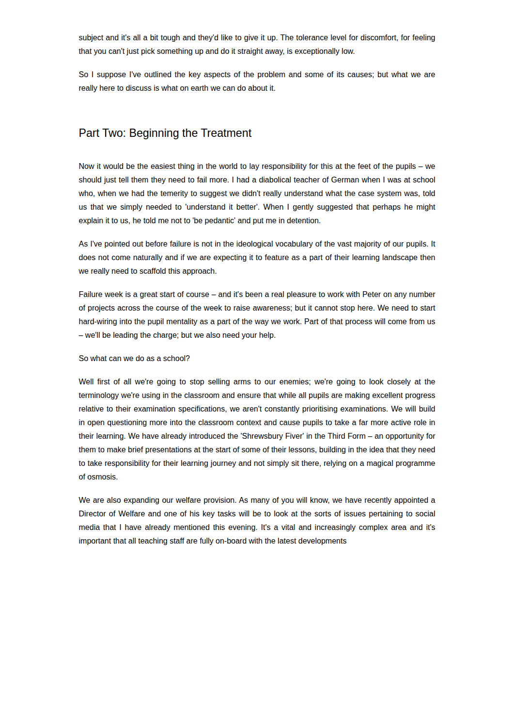subject and it's all a bit tough and they'd like to give it up. The tolerance level for discomfort, for feeling that you can't just pick something up and do it straight away, is exceptionally low.
So I suppose I've outlined the key aspects of the problem and some of its causes; but what we are really here to discuss is what on earth we can do about it.
Part Two: Beginning the Treatment
Now it would be the easiest thing in the world to lay responsibility for this at the feet of the pupils – we should just tell them they need to fail more. I had a diabolical teacher of German when I was at school who, when we had the temerity to suggest we didn't really understand what the case system was, told us that we simply needed to 'understand it better'. When I gently suggested that perhaps he might explain it to us, he told me not to 'be pedantic' and put me in detention.
As I've pointed out before failure is not in the ideological vocabulary of the vast majority of our pupils. It does not come naturally and if we are expecting it to feature as a part of their learning landscape then we really need to scaffold this approach.
Failure week is a great start of course – and it's been a real pleasure to work with Peter on any number of projects across the course of the week to raise awareness; but it cannot stop here. We need to start hard-wiring into the pupil mentality as a part of the way we work. Part of that process will come from us – we'll be leading the charge; but we also need your help.
So what can we do as a school?
Well first of all we're going to stop selling arms to our enemies; we're going to look closely at the terminology we're using in the classroom and ensure that while all pupils are making excellent progress relative to their examination specifications, we aren't constantly prioritising examinations. We will build in open questioning more into the classroom context and cause pupils to take a far more active role in their learning. We have already introduced the 'Shrewsbury Fiver' in the Third Form – an opportunity for them to make brief presentations at the start of some of their lessons, building in the idea that they need to take responsibility for their learning journey and not simply sit there, relying on a magical programme of osmosis.
We are also expanding our welfare provision. As many of you will know, we have recently appointed a Director of Welfare and one of his key tasks will be to look at the sorts of issues pertaining to social media that I have already mentioned this evening. It's a vital and increasingly complex area and it's important that all teaching staff are fully on-board with the latest developments